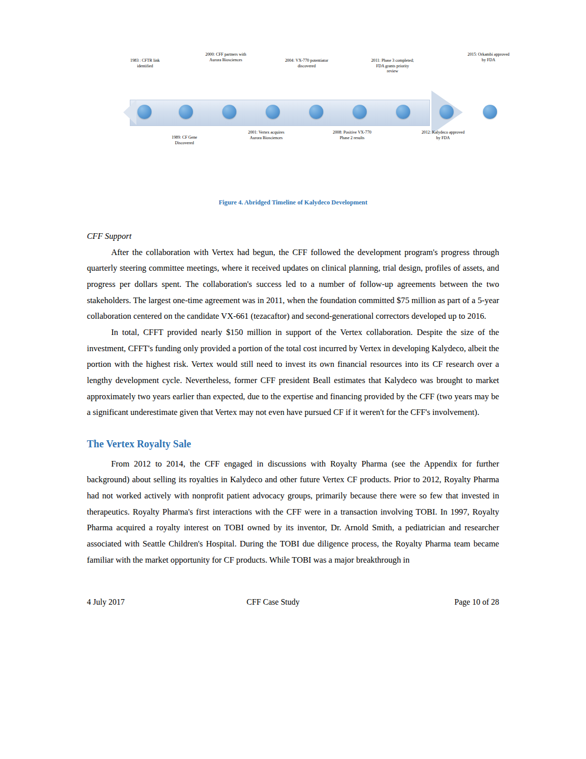1983 : CFTR link identified
2000: CFF partners with Aurora Biosciences
2004: VX-770 potentiator discovered
2011: Phase 3 completed; FDA grants priority review
2015: Orkambi approved by FDA
1989: CF Gene Discovered
2001: Vertex acquires Aurora Biosciences
2008: Positive VX-770 Phase 2 results
2012: Kalydeco approved by FDA
Figure 4. Abridged Timeline of Kalydeco Development
CFF Support
After the collaboration with Vertex had begun, the CFF followed the development program's progress through quarterly steering committee meetings, where it received updates on clinical planning, trial design, profiles of assets, and progress per dollars spent. The collaboration's success led to a number of follow-up agreements between the two stakeholders. The largest one-time agreement was in 2011, when the foundation committed $75 million as part of a 5-year collaboration centered on the candidate VX-661 (tezacaftor) and second-generational correctors developed up to 2016.
In total, CFFT provided nearly $150 million in support of the Vertex collaboration. Despite the size of the investment, CFFT's funding only provided a portion of the total cost incurred by Vertex in developing Kalydeco, albeit the portion with the highest risk. Vertex would still need to invest its own financial resources into its CF research over a lengthy development cycle. Nevertheless, former CFF president Beall estimates that Kalydeco was brought to market approximately two years earlier than expected, due to the expertise and financing provided by the CFF (two years may be a significant underestimate given that Vertex may not even have pursued CF if it weren't for the CFF's involvement).
The Vertex Royalty Sale
From 2012 to 2014, the CFF engaged in discussions with Royalty Pharma (see the Appendix for further background) about selling its royalties in Kalydeco and other future Vertex CF products. Prior to 2012, Royalty Pharma had not worked actively with nonprofit patient advocacy groups, primarily because there were so few that invested in therapeutics. Royalty Pharma's first interactions with the CFF were in a transaction involving TOBI. In 1997, Royalty Pharma acquired a royalty interest on TOBI owned by its inventor, Dr. Arnold Smith, a pediatrician and researcher associated with Seattle Children's Hospital. During the TOBI due diligence process, the Royalty Pharma team became familiar with the market opportunity for CF products. While TOBI was a major breakthrough in
4 July 2017
CFF Case Study
Page 10 of 28